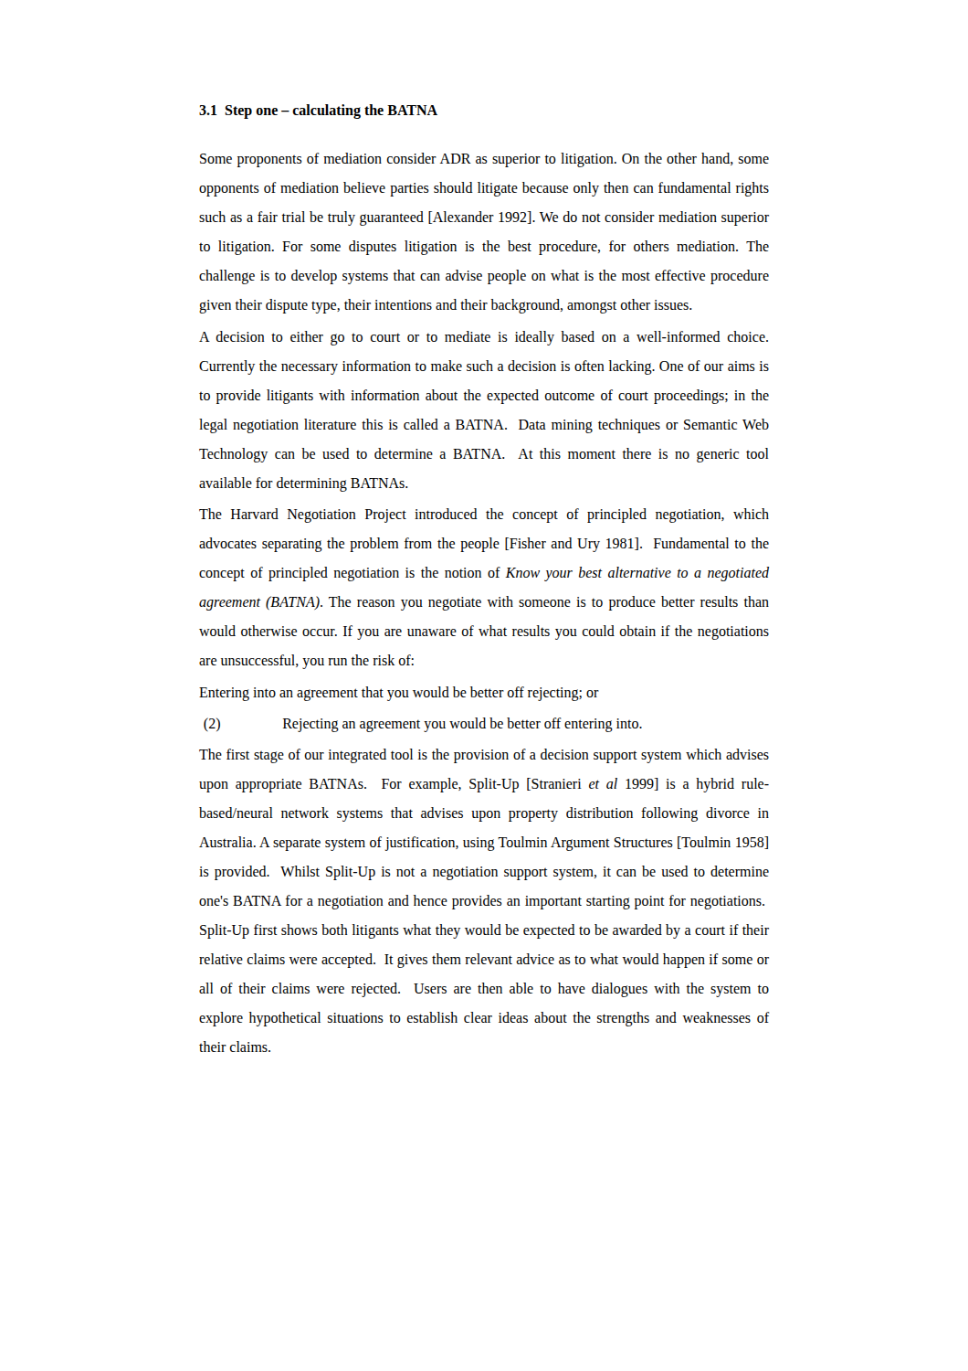3.1 Step one – calculating the BATNA
Some proponents of mediation consider ADR as superior to litigation. On the other hand, some opponents of mediation believe parties should litigate because only then can fundamental rights such as a fair trial be truly guaranteed [Alexander 1992]. We do not consider mediation superior to litigation. For some disputes litigation is the best procedure, for others mediation. The challenge is to develop systems that can advise people on what is the most effective procedure given their dispute type, their intentions and their background, amongst other issues.
A decision to either go to court or to mediate is ideally based on a well-informed choice. Currently the necessary information to make such a decision is often lacking. One of our aims is to provide litigants with information about the expected outcome of court proceedings; in the legal negotiation literature this is called a BATNA. Data mining techniques or Semantic Web Technology can be used to determine a BATNA. At this moment there is no generic tool available for determining BATNAs.
The Harvard Negotiation Project introduced the concept of principled negotiation, which advocates separating the problem from the people [Fisher and Ury 1981]. Fundamental to the concept of principled negotiation is the notion of Know your best alternative to a negotiated agreement (BATNA). The reason you negotiate with someone is to produce better results than would otherwise occur. If you are unaware of what results you could obtain if the negotiations are unsuccessful, you run the risk of:
Entering into an agreement that you would be better off rejecting; or
(2) Rejecting an agreement you would be better off entering into.
The first stage of our integrated tool is the provision of a decision support system which advises upon appropriate BATNAs. For example, Split-Up [Stranieri et al 1999] is a hybrid rule-based/neural network systems that advises upon property distribution following divorce in Australia. A separate system of justification, using Toulmin Argument Structures [Toulmin 1958] is provided. Whilst Split-Up is not a negotiation support system, it can be used to determine one's BATNA for a negotiation and hence provides an important starting point for negotiations. Split-Up first shows both litigants what they would be expected to be awarded by a court if their relative claims were accepted. It gives them relevant advice as to what would happen if some or all of their claims were rejected. Users are then able to have dialogues with the system to explore hypothetical situations to establish clear ideas about the strengths and weaknesses of their claims.